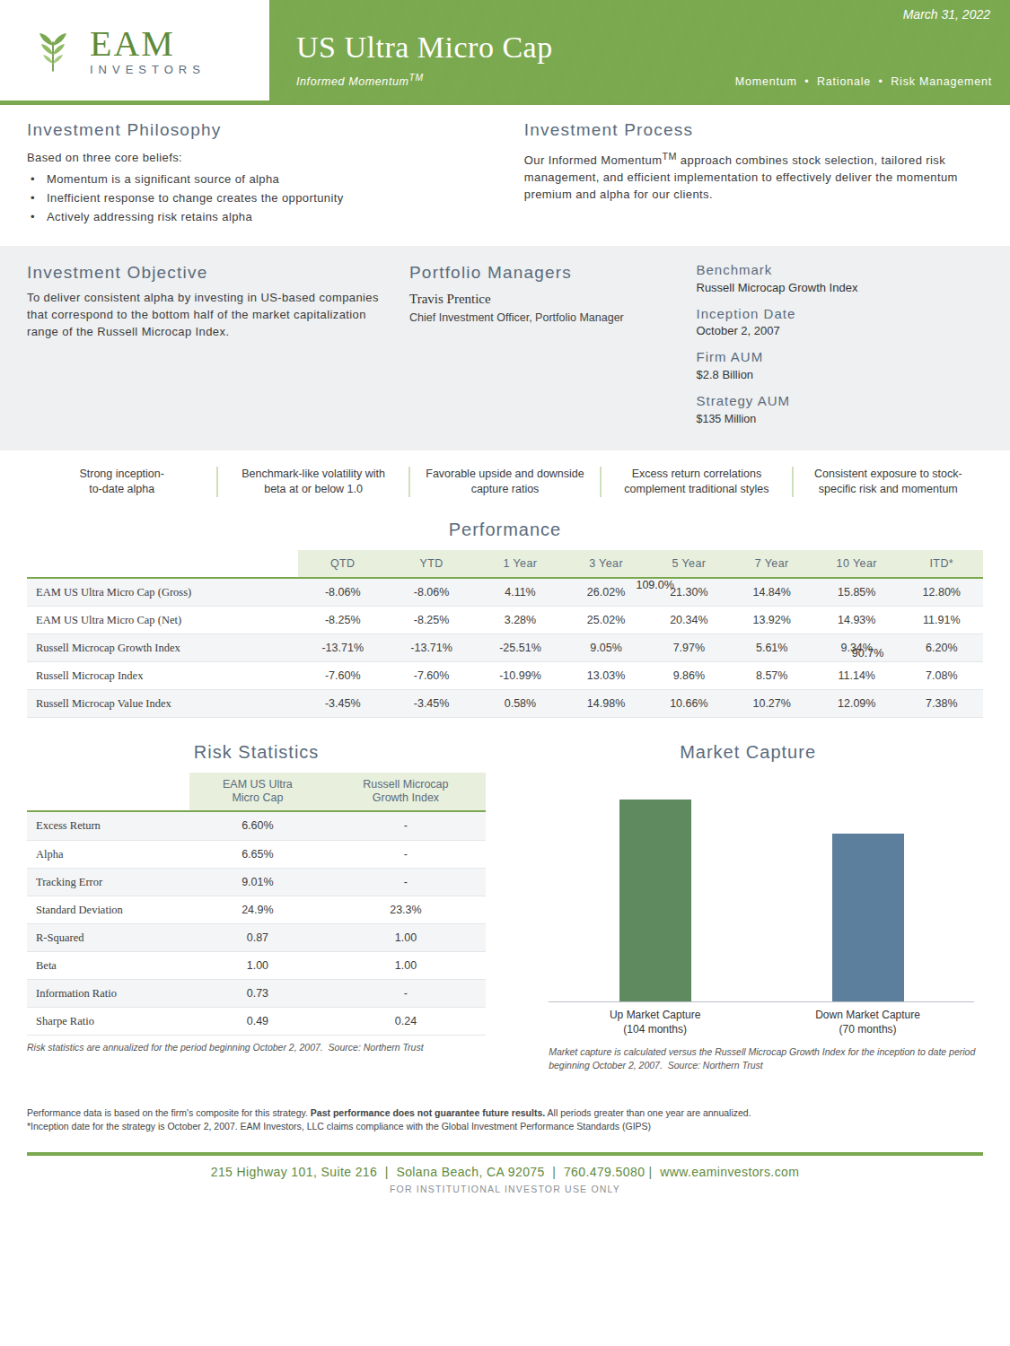EAM
INVESTORS
March 31, 2022
US Ultra Micro Cap
Informed MomentumTM Momentum • Rationale • Risk Management
Investment Philosophy
Based on three core beliefs:
Momentum is a significant source of alpha
Inefficient response to change creates the opportunity
Actively addressing risk retains alpha
Investment Process
Our Informed MomentumTM approach combines stock selection, tailored risk management, and efficient implementation to effectively deliver the momentum premium and alpha for our clients.
Investment Objective
To deliver consistent alpha by investing in US-based companies that correspond to the bottom half of the market capitalization range of the Russell Microcap Index.
Portfolio Managers
Travis Prentice
Chief Investment Officer, Portfolio Manager
Benchmark Russell Microcap Growth Index
Inception Date October 2, 2007
Firm AUM $2.8 Billion
Strategy AUM $135 Million
Strong inception-
to-date alpha
Benchmark-like volatility with beta at or below 1.0
Favorable upside and downside capture ratios
Excess return correlations complement traditional styles
Consistent exposure to stock-specific risk and momentum
Performance
| | QTD | YTD | 1 Year | 3 Year | 5 Year | 7 Year | 10 Year | ITD* |
| --- | --- | --- | --- | --- | --- | --- | --- | --- |
| EAM US Ultra Micro Cap (Gross) | -8.06% | -8.06% | 4.11% | 26.02% | 21.30% | 14.84% | 15.85% | 12.80% |
| EAM US Ultra Micro Cap (Net) | -8.25% | -8.25% | 3.28% | 25.02% | 20.34% | 13.92% | 14.93% | 11.91% |
| Russell Microcap Growth Index | -13.71% | -13.71% | -25.51% | 9.05% | 7.97% | 5.61% | 9.34% | 6.20% |
| Russell Microcap Index | -7.60% | -7.60% | -10.99% | 13.03% | 9.86% | 8.57% | 11.14% | 7.08% |
| Russell Microcap Value Index | -3.45% | -3.45% | 0.58% | 14.98% | 10.66% | 10.27% | 12.09% | 7.38% |
Risk Statistics
| | EAM US Ultra Micro Cap | Russell Microcap Growth Index |
| --- | --- | --- |
| Excess Return | 6.60% | - |
| Alpha | 6.65% | - |
| Tracking Error | 9.01% | - |
| Standard Deviation | 24.9% | 23.3% |
| R-Squared | 0.87 | 1.00 |
| Beta | 1.00 | 1.00 |
| Information Ratio | 0.73 | - |
| Sharpe Ratio | 0.49 | 0.24 |
Risk statistics are annualized for the period beginning October 2, 2007. Source: Northern Trust
Market Capture
109.0%
90.7%
Up Market Capture
(104 months)
Down Market Capture
(70 months)
Market capture is calculated versus the Russell Microcap Growth Index for the inception to date period beginning October 2, 2007. Source: Northern Trust
Performance data is based on the firm's composite for this strategy. Past performance does not guarantee future results. All periods greater than one year are annualized.
*Inception date for the strategy is October 2, 2007. EAM Investors, LLC claims compliance with the Global Investment Performance Standards (GIPS)
215 Highway 101, Suite 216 | Solana Beach, CA 92075 | 760.479.5080 | www.eaminvestors.com
FOR INSTITUTIONAL INVESTOR USE ONLY